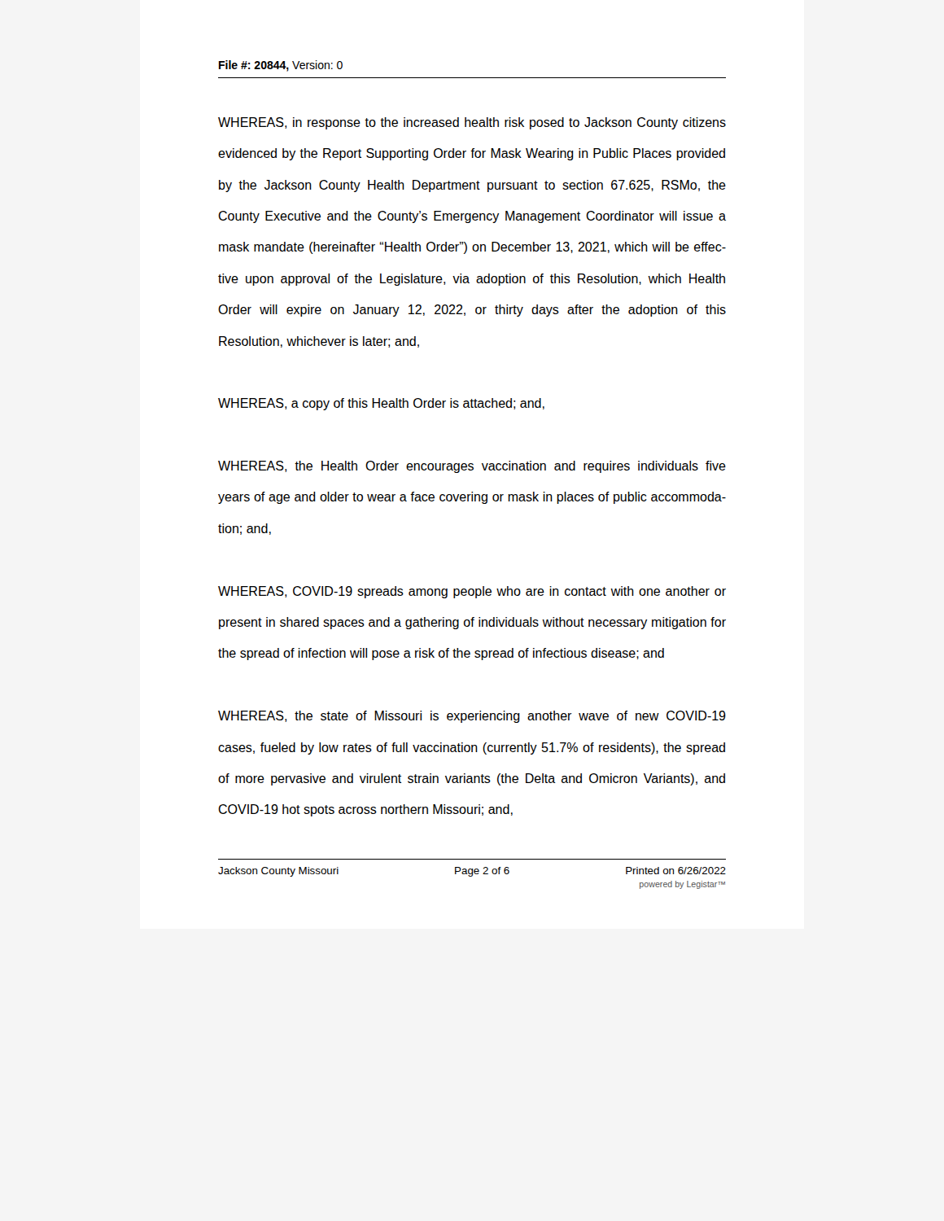File #: 20844, Version: 0
WHEREAS, in response to the increased health risk posed to Jackson County citizens evidenced by the Report Supporting Order for Mask Wearing in Public Places provided by the Jackson County Health Department pursuant to section 67.625, RSMo, the County Executive and the County’s Emergency Management Coordinator will issue a mask mandate (hereinafter “Health Order”) on December 13, 2021, which will be effective upon approval of the Legislature, via adoption of this Resolution, which Health Order will expire on January 12, 2022, or thirty days after the adoption of this Resolution, whichever is later; and,
WHEREAS, a copy of this Health Order is attached; and,
WHEREAS, the Health Order encourages vaccination and requires individuals five years of age and older to wear a face covering or mask in places of public accommodation; and,
WHEREAS, COVID-19 spreads among people who are in contact with one another or present in shared spaces and a gathering of individuals without necessary mitigation for the spread of infection will pose a risk of the spread of infectious disease; and
WHEREAS, the state of Missouri is experiencing another wave of new COVID-19 cases, fueled by low rates of full vaccination (currently 51.7% of residents), the spread of more pervasive and virulent strain variants (the Delta and Omicron Variants), and COVID-19 hot spots across northern Missouri; and,
Jackson County Missouri
Page 2 of 6
Printed on 6/26/2022 powered by Legistar™